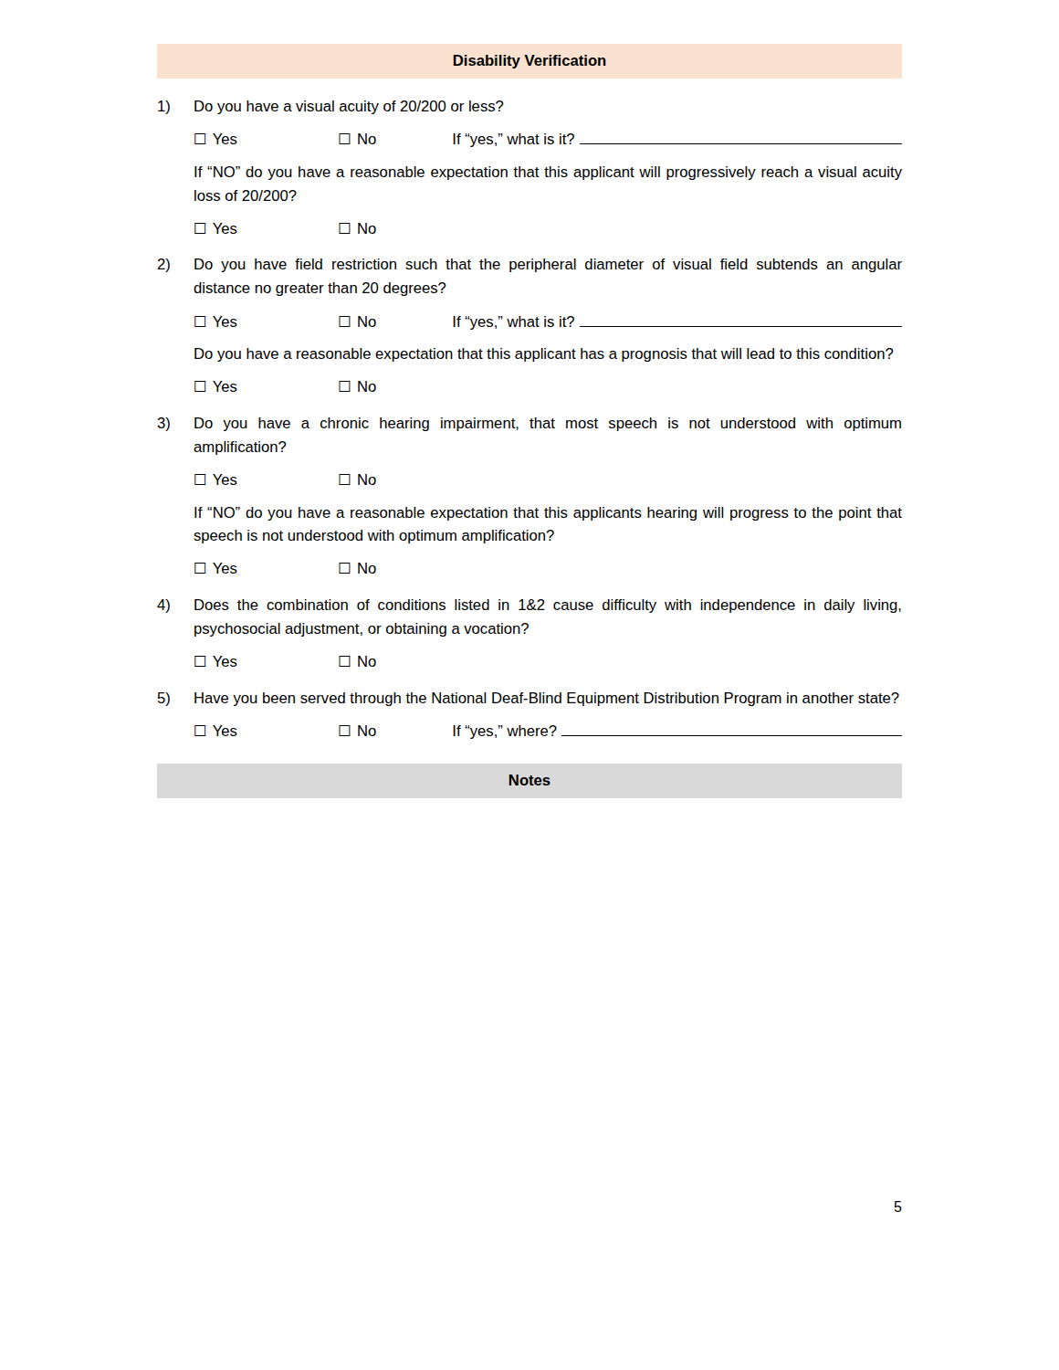Disability Verification
Do you have a visual acuity of 20/200 or less?
☐Yes ☐No If “yes,” what is it?
If “NO” do you have a reasonable expectation that this applicant will progressively reach a visual acuity loss of 20/200?
☐Yes ☐No
Do you have field restriction such that the peripheral diameter of visual field subtends an angular distance no greater than 20 degrees?
☐Yes ☐No If “yes,” what is it?
Do you have a reasonable expectation that this applicant has a prognosis that will lead to this condition?
☐Yes ☐No
Do you have a chronic hearing impairment, that most speech is not understood with optimum amplification?
☐Yes ☐No
If “NO” do you have a reasonable expectation that this applicants hearing will progress to the point that speech is not understood with optimum amplification?
☐Yes ☐No
Does the combination of conditions listed in 1&2 cause difficulty with independence in daily living, psychosocial adjustment, or obtaining a vocation?
☐Yes ☐No
Have you been served through the National Deaf-Blind Equipment Distribution Program in another state?
☐Yes ☐No If “yes,” where?
Notes
5